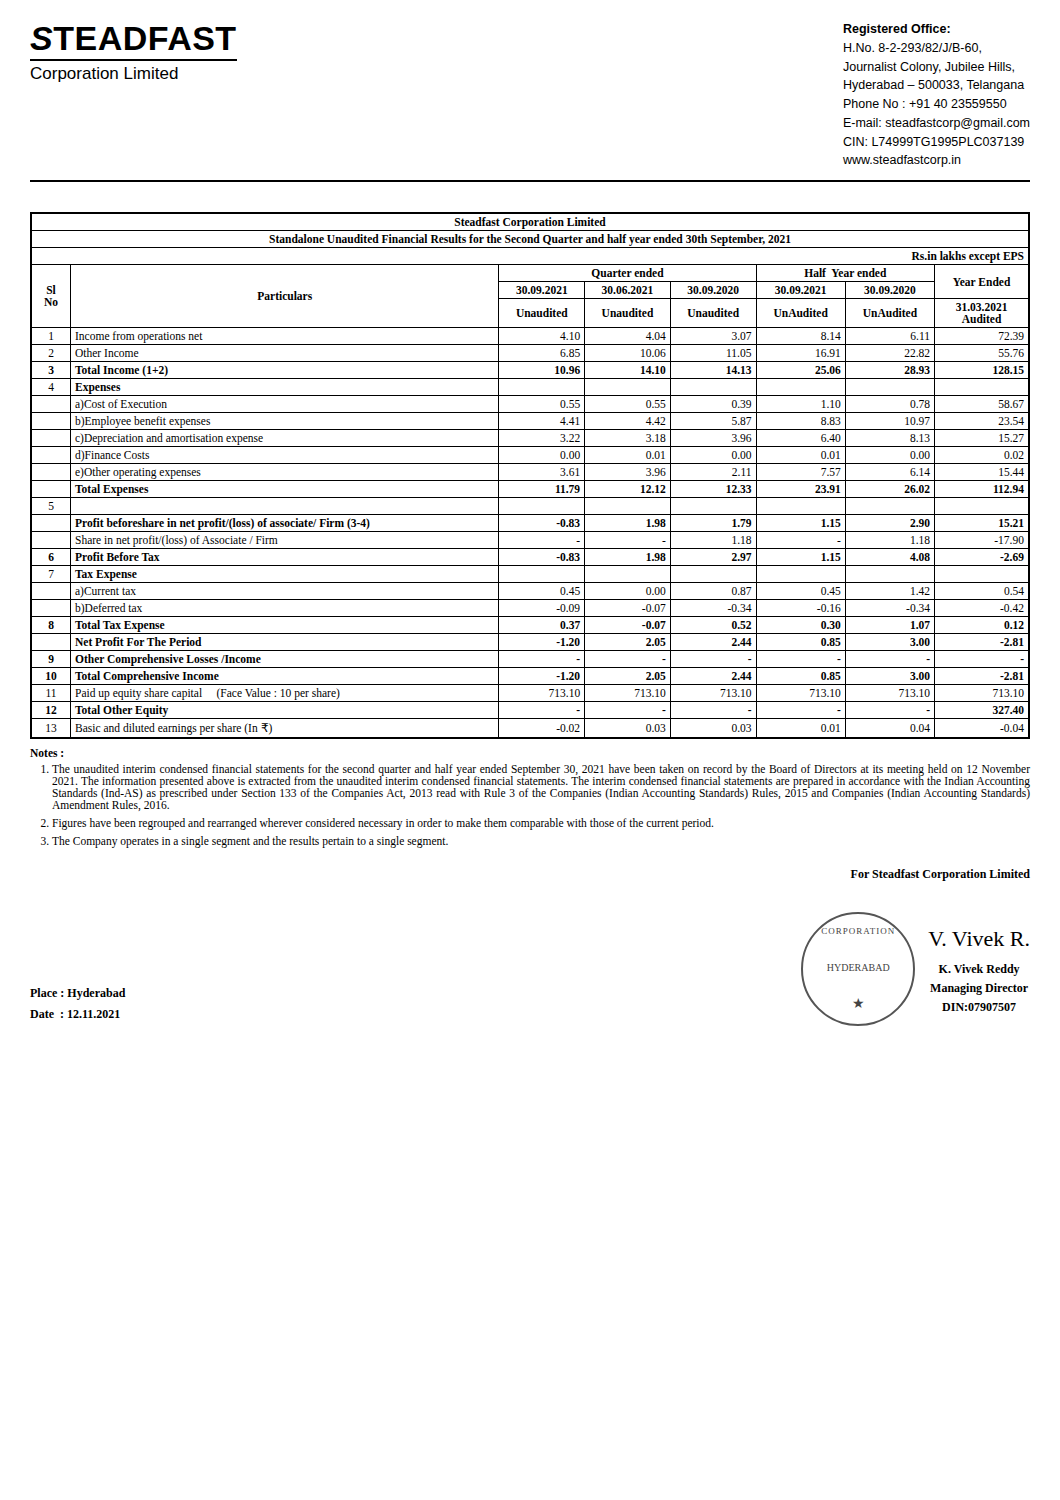STEADFAST
Corporation Limited
Registered Office:
H.No. 8-2-293/82/J/B-60,
Journalist Colony, Jubilee Hills,
Hyderabad – 500033, Telangana
Phone No : +91 40 23559550
E-mail: steadfastcorp@gmail.com
CIN: L74999TG1995PLC037139
www.steadfastcorp.in
| Steadfast Corporation Limited |
| Standalone Unaudited Financial Results for the Second Quarter and half year ended 30th September, 2021 |
| Rs.in lakhs except EPS |
| Sl No | Particulars | Quarter ended | Half Year ended | Year Ended |
| 30.09.2021 | 30.06.2021 | 30.09.2020 | 30.09.2021 | 30.09.2020 |
| Unaudited | Unaudited | Unaudited | UnAudited | UnAudited | 31.03.2021 Audited |
| 1 | Income from operations net | 4.10 | 4.04 | 3.07 | 8.14 | 6.11 | 72.39 |
| 2 | Other Income | 6.85 | 10.06 | 11.05 | 16.91 | 22.82 | 55.76 |
| 3 | Total Income (1+2) | 10.96 | 14.10 | 14.13 | 25.06 | 28.93 | 128.15 |
| 4 | Expenses | | | | | | |
| | a)Cost of Execution | 0.55 | 0.55 | 0.39 | 1.10 | 0.78 | 58.67 |
| | b)Employee benefit expenses | 4.41 | 4.42 | 5.87 | 8.83 | 10.97 | 23.54 |
| | c)Depreciation and amortisation expense | 3.22 | 3.18 | 3.96 | 6.40 | 8.13 | 15.27 |
| | d)Finance Costs | 0.00 | 0.01 | 0.00 | 0.01 | 0.00 | 0.02 |
| | e)Other operating expenses | 3.61 | 3.96 | 2.11 | 7.57 | 6.14 | 15.44 |
| | Total Expenses | 11.79 | 12.12 | 12.33 | 23.91 | 26.02 | 112.94 |
| 5 | | | | | | | |
| | Profit beforeshare in net profit/(loss) of associate/ Firm (3-4) | -0.83 | 1.98 | 1.79 | 1.15 | 2.90 | 15.21 |
| | Share in net profit/(loss) of Associate / Firm | - | - | 1.18 | - | 1.18 | -17.90 |
| 6 | Profit Before Tax | -0.83 | 1.98 | 2.97 | 1.15 | 4.08 | -2.69 |
| 7 | Tax Expense | | | | | | |
| | a)Current tax | 0.45 | 0.00 | 0.87 | 0.45 | 1.42 | 0.54 |
| | b)Deferred tax | -0.09 | -0.07 | -0.34 | -0.16 | -0.34 | -0.42 |
| 8 | Total Tax Expense | 0.37 | -0.07 | 0.52 | 0.30 | 1.07 | 0.12 |
| | Net Profit For The Period | -1.20 | 2.05 | 2.44 | 0.85 | 3.00 | -2.81 |
| 9 | Other Comprehensive Losses /Income | - | - | - | - | - | - |
| 10 | Total Comprehensive Income | -1.20 | 2.05 | 2.44 | 0.85 | 3.00 | -2.81 |
| 11 | Paid up equity share capital (Face Value : 10 per share) | 713.10 | 713.10 | 713.10 | 713.10 | 713.10 | 713.10 |
| 12 | Total Other Equity | - | - | - | - | - | 327.40 |
| 13 | Basic and diluted earnings per share (In ₹) | -0.02 | 0.03 | 0.03 | 0.01 | 0.04 | -0.04 |
Notes :
The unaudited interim condensed financial statements for the second quarter and half year ended September 30, 2021 have been taken on record by the Board of Directors at its meeting held on 12 November 2021. The information presented above is extracted from the unaudited interim condensed financial statements. The interim condensed financial statements are prepared in accordance with the Indian Accounting Standards (Ind-AS) as prescribed under Section 133 of the Companies Act, 2013 read with Rule 3 of the Companies (Indian Accounting Standards) Rules, 2015 and Companies (Indian Accounting Standards) Amendment Rules, 2016.
Figures have been regrouped and rearranged wherever considered necessary in order to make them comparable with those of the current period.
The Company operates in a single segment and the results pertain to a single segment.
Place : Hyderabad
Date : 12.11.2021
For Steadfast Corporation Limited
CORPORATION HYDERABAD ★
V. Vivek R.
K. Vivek Reddy
Managing Director
DIN:07907507